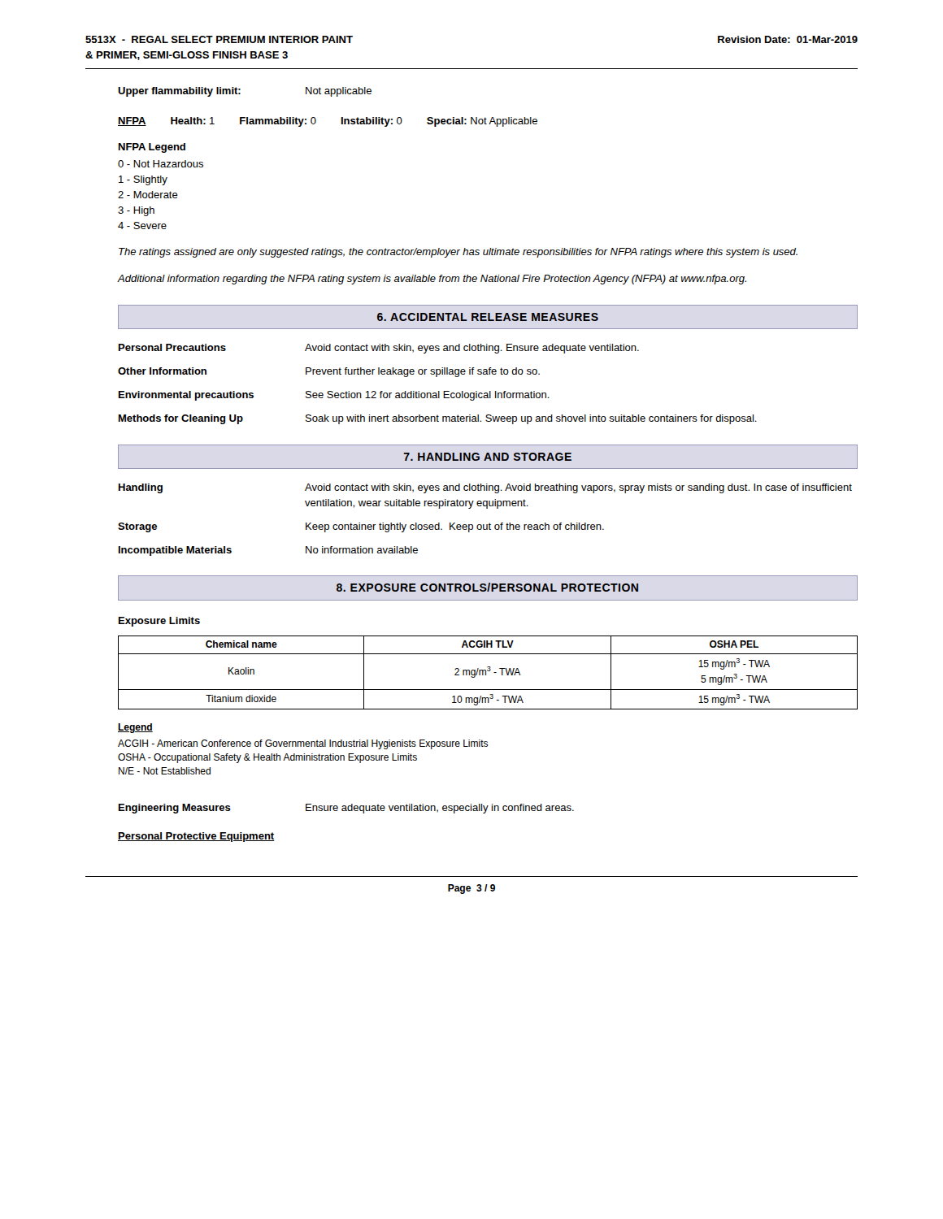5513X - REGAL SELECT PREMIUM INTERIOR PAINT
& PRIMER, SEMI-GLOSS FINISH BASE 3
Revision Date: 01-Mar-2019
Upper flammability limit:
Not applicable
NFPA
Health: 1
Flammability: 0
Instability: 0
Special: Not Applicable
NFPA Legend
0 - Not Hazardous
1 - Slightly
2 - Moderate
3 - High
4 - Severe
The ratings assigned are only suggested ratings, the contractor/employer has ultimate responsibilities for NFPA ratings where this system is used.
Additional information regarding the NFPA rating system is available from the National Fire Protection Agency (NFPA) at www.nfpa.org.
6. ACCIDENTAL RELEASE MEASURES
Personal Precautions
Avoid contact with skin, eyes and clothing. Ensure adequate ventilation.
Other Information
Prevent further leakage or spillage if safe to do so.
Environmental precautions
See Section 12 for additional Ecological Information.
Methods for Cleaning Up
Soak up with inert absorbent material. Sweep up and shovel into suitable containers for disposal.
7. HANDLING AND STORAGE
Handling
Avoid contact with skin, eyes and clothing. Avoid breathing vapors, spray mists or sanding dust. In case of insufficient ventilation, wear suitable respiratory equipment.
Storage
Keep container tightly closed. Keep out of the reach of children.
Incompatible Materials
No information available
8. EXPOSURE CONTROLS/PERSONAL PROTECTION
Exposure Limits
| Chemical name | ACGIH TLV | OSHA PEL |
| --- | --- | --- |
| Kaolin | 2 mg/m 3 - TWA | 15 mg/m 3 - TWA 5 mg/m 3 - TWA |
| Titanium dioxide | 10 mg/m 3 - TWA | 15 mg/m 3 - TWA |
Legend
ACGIH - American Conference of Governmental Industrial Hygienists Exposure Limits
OSHA - Occupational Safety & Health Administration Exposure Limits
N/E - Not Established
Engineering Measures
Ensure adequate ventilation, especially in confined areas.
Personal Protective Equipment
Page 3 / 9